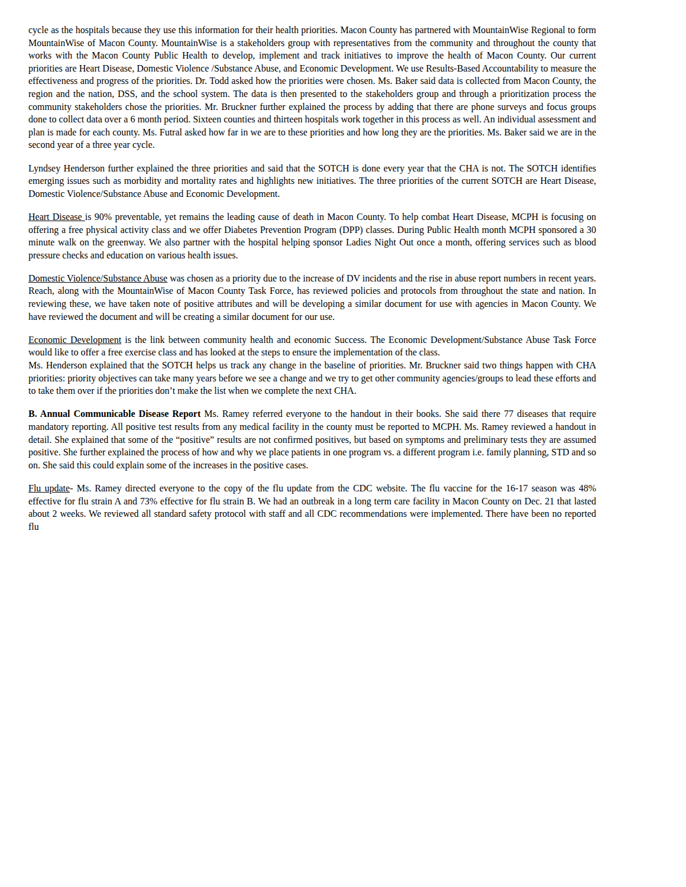cycle as the hospitals because they use this information for their health priorities. Macon County has partnered with MountainWise Regional to form MountainWise of Macon County. MountainWise is a stakeholders group with representatives from the community and throughout the county that works with the Macon County Public Health to develop, implement and track initiatives to improve the health of Macon County. Our current priorities are Heart Disease, Domestic Violence /Substance Abuse, and Economic Development. We use Results-Based Accountability to measure the effectiveness and progress of the priorities. Dr. Todd asked how the priorities were chosen. Ms. Baker said data is collected from Macon County, the region and the nation, DSS, and the school system. The data is then presented to the stakeholders group and through a prioritization process the community stakeholders chose the priorities. Mr. Bruckner further explained the process by adding that there are phone surveys and focus groups done to collect data over a 6 month period. Sixteen counties and thirteen hospitals work together in this process as well. An individual assessment and plan is made for each county. Ms. Futral asked how far in we are to these priorities and how long they are the priorities. Ms. Baker said we are in the second year of a three year cycle.
Lyndsey Henderson further explained the three priorities and said that the SOTCH is done every year that the CHA is not. The SOTCH identifies emerging issues such as morbidity and mortality rates and highlights new initiatives. The three priorities of the current SOTCH are Heart Disease, Domestic Violence/Substance Abuse and Economic Development.
Heart Disease is 90% preventable, yet remains the leading cause of death in Macon County. To help combat Heart Disease, MCPH is focusing on offering a free physical activity class and we offer Diabetes Prevention Program (DPP) classes. During Public Health month MCPH sponsored a 30 minute walk on the greenway. We also partner with the hospital helping sponsor Ladies Night Out once a month, offering services such as blood pressure checks and education on various health issues.
Domestic Violence/Substance Abuse was chosen as a priority due to the increase of DV incidents and the rise in abuse report numbers in recent years. Reach, along with the MountainWise of Macon County Task Force, has reviewed policies and protocols from throughout the state and nation. In reviewing these, we have taken note of positive attributes and will be developing a similar document for use with agencies in Macon County. We have reviewed the document and will be creating a similar document for our use.
Economic Development is the link between community health and economic Success. The Economic Development/Substance Abuse Task Force would like to offer a free exercise class and has looked at the steps to ensure the implementation of the class.
Ms. Henderson explained that the SOTCH helps us track any change in the baseline of priorities. Mr. Bruckner said two things happen with CHA priorities: priority objectives can take many years before we see a change and we try to get other community agencies/groups to lead these efforts and to take them over if the priorities don’t make the list when we complete the next CHA.
B. Annual Communicable Disease Report Ms. Ramey referred everyone to the handout in their books. She said there 77 diseases that require mandatory reporting. All positive test results from any medical facility in the county must be reported to MCPH. Ms. Ramey reviewed a handout in detail. She explained that some of the “positive” results are not confirmed positives, but based on symptoms and preliminary tests they are assumed positive. She further explained the process of how and why we place patients in one program vs. a different program i.e. family planning, STD and so on. She said this could explain some of the increases in the positive cases.
Flu update- Ms. Ramey directed everyone to the copy of the flu update from the CDC website. The flu vaccine for the 16-17 season was 48% effective for flu strain A and 73% effective for flu strain B. We had an outbreak in a long term care facility in Macon County on Dec. 21 that lasted about 2 weeks. We reviewed all standard safety protocol with staff and all CDC recommendations were implemented. There have been no reported flu